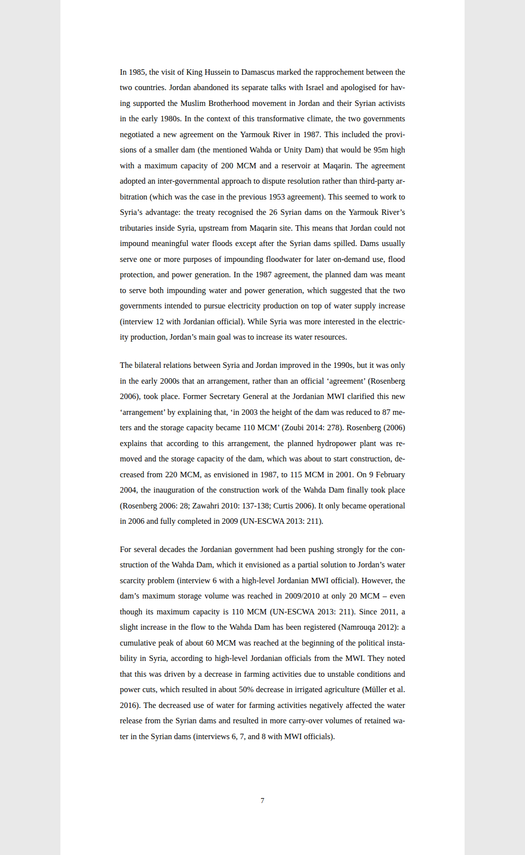In 1985, the visit of King Hussein to Damascus marked the rapprochement between the two countries. Jordan abandoned its separate talks with Israel and apologised for having supported the Muslim Brotherhood movement in Jordan and their Syrian activists in the early 1980s. In the context of this transformative climate, the two governments negotiated a new agreement on the Yarmouk River in 1987. This included the provisions of a smaller dam (the mentioned Wahda or Unity Dam) that would be 95m high with a maximum capacity of 200 MCM and a reservoir at Maqarin. The agreement adopted an inter-governmental approach to dispute resolution rather than third-party arbitration (which was the case in the previous 1953 agreement). This seemed to work to Syria’s advantage: the treaty recognised the 26 Syrian dams on the Yarmouk River’s tributaries inside Syria, upstream from Maqarin site. This means that Jordan could not impound meaningful water floods except after the Syrian dams spilled. Dams usually serve one or more purposes of impounding floodwater for later on-demand use, flood protection, and power generation. In the 1987 agreement, the planned dam was meant to serve both impounding water and power generation, which suggested that the two governments intended to pursue electricity production on top of water supply increase (interview 12 with Jordanian official). While Syria was more interested in the electricity production, Jordan’s main goal was to increase its water resources.
The bilateral relations between Syria and Jordan improved in the 1990s, but it was only in the early 2000s that an arrangement, rather than an official ‘agreement’ (Rosenberg 2006), took place. Former Secretary General at the Jordanian MWI clarified this new ‘arrangement’ by explaining that, ‘in 2003 the height of the dam was reduced to 87 meters and the storage capacity became 110 MCM’ (Zoubi 2014: 278). Rosenberg (2006) explains that according to this arrangement, the planned hydropower plant was removed and the storage capacity of the dam, which was about to start construction, decreased from 220 MCM, as envisioned in 1987, to 115 MCM in 2001. On 9 February 2004, the inauguration of the construction work of the Wahda Dam finally took place (Rosenberg 2006: 28; Zawahri 2010: 137-138; Curtis 2006). It only became operational in 2006 and fully completed in 2009 (UN-ESCWA 2013: 211).
For several decades the Jordanian government had been pushing strongly for the construction of the Wahda Dam, which it envisioned as a partial solution to Jordan’s water scarcity problem (interview 6 with a high-level Jordanian MWI official). However, the dam’s maximum storage volume was reached in 2009/2010 at only 20 MCM – even though its maximum capacity is 110 MCM (UN-ESCWA 2013: 211). Since 2011, a slight increase in the flow to the Wahda Dam has been registered (Namrouqa 2012): a cumulative peak of about 60 MCM was reached at the beginning of the political instability in Syria, according to high-level Jordanian officials from the MWI. They noted that this was driven by a decrease in farming activities due to unstable conditions and power cuts, which resulted in about 50% decrease in irrigated agriculture (Müller et al. 2016). The decreased use of water for farming activities negatively affected the water release from the Syrian dams and resulted in more carry-over volumes of retained water in the Syrian dams (interviews 6, 7, and 8 with MWI officials).
7